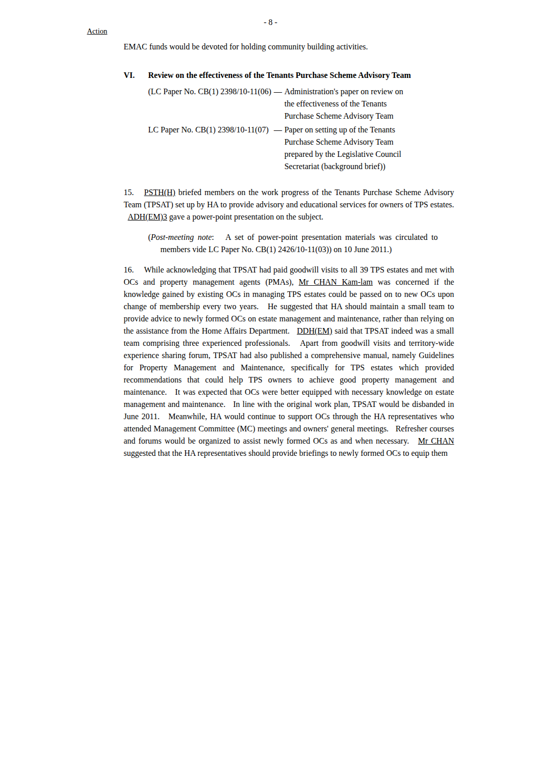- 8 -
Action
EMAC funds would be devoted for holding community building activities.
VI.
Review on the effectiveness of the Tenants Purchase Scheme Advisory Team
| (LC Paper No. CB(1) 2398/10-11(06) | — | Administration's paper on review on the effectiveness of the Tenants Purchase Scheme Advisory Team |
| LC Paper No. CB(1) 2398/10-11(07) | — | Paper on setting up of the Tenants Purchase Scheme Advisory Team prepared by the Legislative Council Secretariat (background brief)) |
15. PSTH(H) briefed members on the work progress of the Tenants Purchase Scheme Advisory Team (TPSAT) set up by HA to provide advisory and educational services for owners of TPS estates. ADH(EM)3 gave a power-point presentation on the subject.
(Post-meeting note: A set of power-point presentation materials was circulated to members vide LC Paper No. CB(1) 2426/10-11(03)) on 10 June 2011.)
16. While acknowledging that TPSAT had paid goodwill visits to all 39 TPS estates and met with OCs and property management agents (PMAs), Mr CHAN Kam-lam was concerned if the knowledge gained by existing OCs in managing TPS estates could be passed on to new OCs upon change of membership every two years. He suggested that HA should maintain a small team to provide advice to newly formed OCs on estate management and maintenance, rather than relying on the assistance from the Home Affairs Department. DDH(EM) said that TPSAT indeed was a small team comprising three experienced professionals. Apart from goodwill visits and territory-wide experience sharing forum, TPSAT had also published a comprehensive manual, namely Guidelines for Property Management and Maintenance, specifically for TPS estates which provided recommendations that could help TPS owners to achieve good property management and maintenance. It was expected that OCs were better equipped with necessary knowledge on estate management and maintenance. In line with the original work plan, TPSAT would be disbanded in June 2011. Meanwhile, HA would continue to support OCs through the HA representatives who attended Management Committee (MC) meetings and owners' general meetings. Refresher courses and forums would be organized to assist newly formed OCs as and when necessary. Mr CHAN suggested that the HA representatives should provide briefings to newly formed OCs to equip them